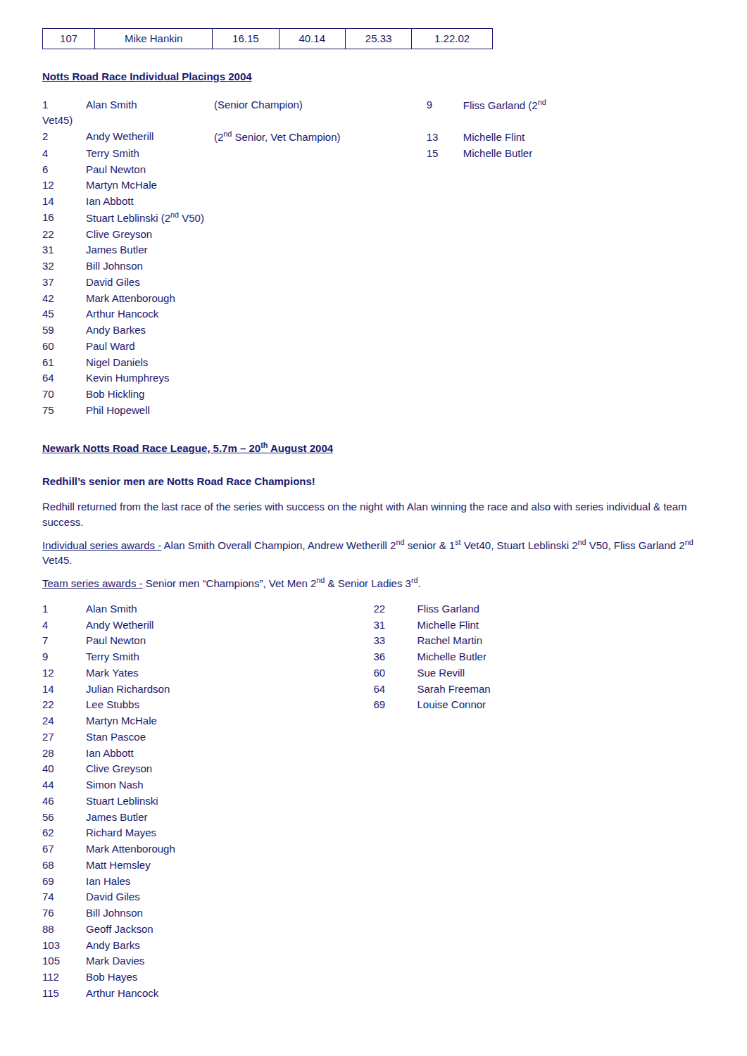| 107 | Mike Hankin | 16.15 | 40.14 | 25.33 | 1.22.02 |
Notts Road Race Individual Placings 2004
| 1 | Alan Smith | (Senior Champion) |
| Vet45) | | |
| 2 | Andy Wetherill | (2 nd Senior, Vet Champion) |
| 4 | Terry Smith | |
| 6 | Paul Newton | |
| 12 | Martyn McHale | |
| 14 | Ian Abbott | |
| 16 | Stuart Leblinski (2 nd V50) | |
| 22 | Clive Greyson | |
| 31 | James Butler | |
| 32 | Bill Johnson | |
| 37 | David Giles | |
| 42 | Mark Attenborough | |
| 45 | Arthur Hancock | |
| 59 | Andy Barkes | |
| 60 | Paul Ward | |
| 61 | Nigel Daniels | |
| 64 | Kevin Humphreys | |
| 70 | Bob Hickling | |
| 75 | Phil Hopewell | |
| 9 | Fliss Garland (2 nd |
| 13 | Michelle Flint |
| 15 | Michelle Butler |
Newark Notts Road Race League, 5.7m – 20th August 2004
Redhill’s senior men are Notts Road Race Champions!
Redhill returned from the last race of the series with success on the night with Alan winning the race and also with series individual & team success.
Individual series awards - Alan Smith Overall Champion, Andrew Wetherill 2nd senior & 1st Vet40, Stuart Leblinski 2nd V50, Fliss Garland 2nd Vet45.
Team series awards - Senior men “Champions”, Vet Men 2nd & Senior Ladies 3rd.
| 1 | Alan Smith |
| 4 | Andy Wetherill |
| 7 | Paul Newton |
| 9 | Terry Smith |
| 12 | Mark Yates |
| 14 | Julian Richardson |
| 22 | Lee Stubbs |
| 24 | Martyn McHale |
| 27 | Stan Pascoe |
| 28 | Ian Abbott |
| 40 | Clive Greyson |
| 44 | Simon Nash |
| 46 | Stuart Leblinski |
| 56 | James Butler |
| 62 | Richard Mayes |
| 67 | Mark Attenborough |
| 68 | Matt Hemsley |
| 69 | Ian Hales |
| 74 | David Giles |
| 76 | Bill Johnson |
| 88 | Geoff Jackson |
| 103 | Andy Barks |
| 105 | Mark Davies |
| 112 | Bob Hayes |
| 115 | Arthur Hancock |
| 22 | Fliss Garland |
| 31 | Michelle Flint |
| 33 | Rachel Martin |
| 36 | Michelle Butler |
| 60 | Sue Revill |
| 64 | Sarah Freeman |
| 69 | Louise Connor |